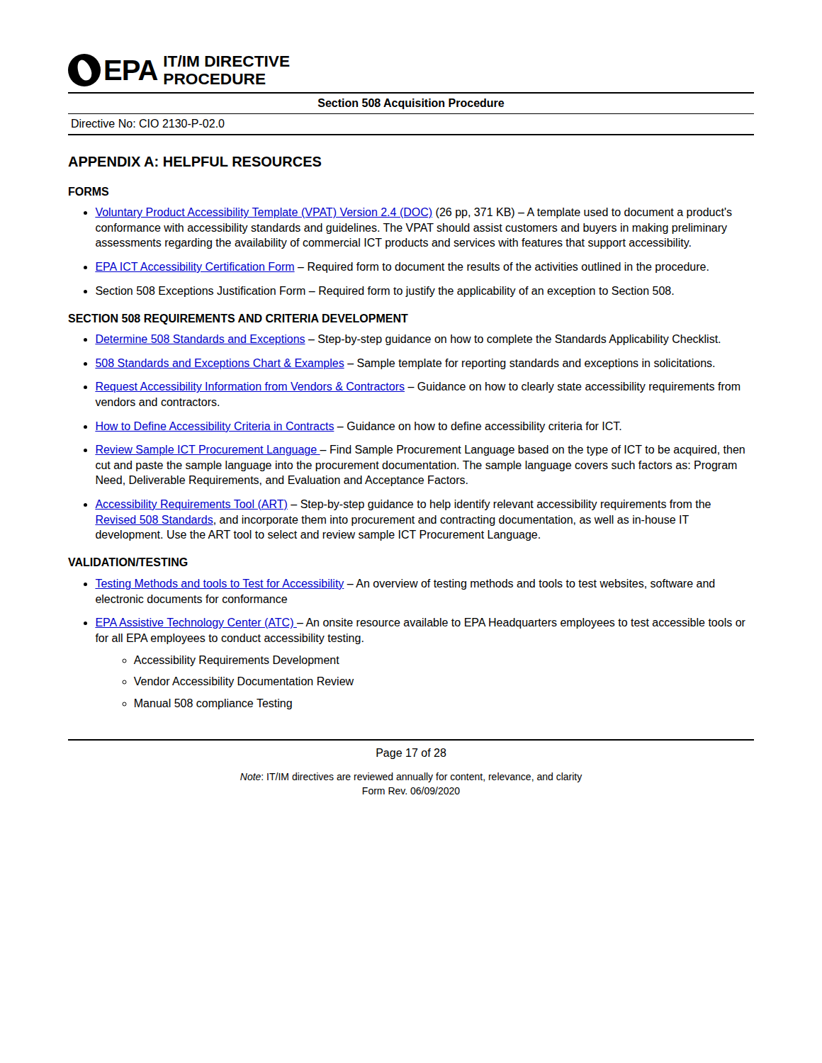EPA
IT/IM DIRECTIVE
PROCEDURE
Section 508 Acquisition Procedure
Directive No: CIO 2130-P-02.0
APPENDIX A: HELPFUL RESOURCES
FORMS
Voluntary Product Accessibility Template (VPAT) Version 2.4 (DOC) (26 pp, 371 KB) – A template used to document a product's conformance with accessibility standards and guidelines. The VPAT should assist customers and buyers in making preliminary assessments regarding the availability of commercial ICT products and services with features that support accessibility.
EPA ICT Accessibility Certification Form – Required form to document the results of the activities outlined in the procedure.
Section 508 Exceptions Justification Form – Required form to justify the applicability of an exception to Section 508.
SECTION 508 REQUIREMENTS AND CRITERIA DEVELOPMENT
Determine 508 Standards and Exceptions – Step-by-step guidance on how to complete the Standards Applicability Checklist.
508 Standards and Exceptions Chart & Examples – Sample template for reporting standards and exceptions in solicitations.
Request Accessibility Information from Vendors & Contractors – Guidance on how to clearly state accessibility requirements from vendors and contractors.
How to Define Accessibility Criteria in Contracts – Guidance on how to define accessibility criteria for ICT.
Review Sample ICT Procurement Language – Find Sample Procurement Language based on the type of ICT to be acquired, then cut and paste the sample language into the procurement documentation. The sample language covers such factors as: Program Need, Deliverable Requirements, and Evaluation and Acceptance Factors.
Accessibility Requirements Tool (ART) – Step-by-step guidance to help identify relevant accessibility requirements from the Revised 508 Standards, and incorporate them into procurement and contracting documentation, as well as in-house IT development. Use the ART tool to select and review sample ICT Procurement Language.
VALIDATION/TESTING
Testing Methods and tools to Test for Accessibility – An overview of testing methods and tools to test websites, software and electronic documents for conformance
EPA Assistive Technology Center (ATC) – An onsite resource available to EPA Headquarters employees to test accessible tools or for all EPA employees to conduct accessibility testing.
Accessibility Requirements Development
Vendor Accessibility Documentation Review
Manual 508 compliance Testing
Page 17 of 28
Note: IT/IM directives are reviewed annually for content, relevance, and clarity
Form Rev. 06/09/2020